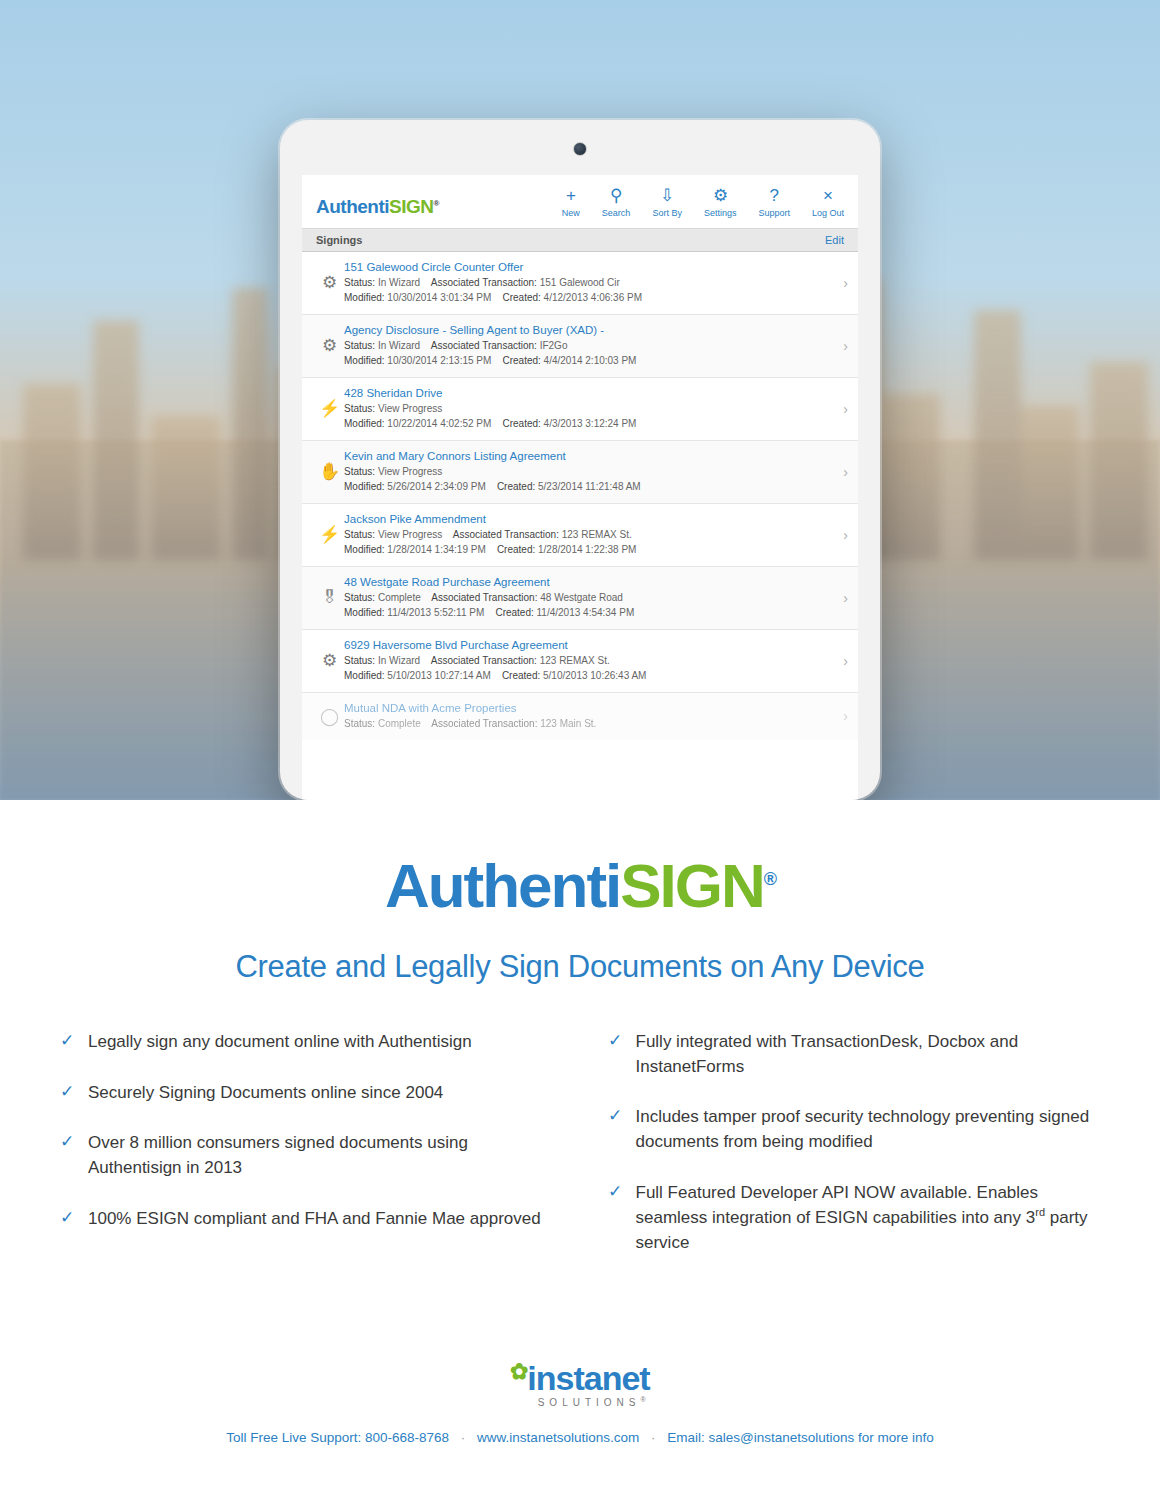Authenti SIGN®
+New
⚲Search
⇩Sort By
⚙Settings
?Support
×Log Out
Signings Edit
⚙
151 Galewood Circle Counter Offer
Status: In Wizard Associated Transaction: 151 Galewood Cir
Modified: 10/30/2014 3:01:34 PM Created: 4/12/2013 4:06:36 PM
›
⚙
Agency Disclosure - Selling Agent to Buyer (XAD) -
Status: In Wizard Associated Transaction: IF2Go
Modified: 10/30/2014 2:13:15 PM Created: 4/4/2014 2:10:03 PM
›
⚡
428 Sheridan Drive
Status: View Progress
Modified: 10/22/2014 4:02:52 PM Created: 4/3/2013 3:12:24 PM
›
✋
Kevin and Mary Connors Listing Agreement
Status: View Progress
Modified: 5/26/2014 2:34:09 PM Created: 5/23/2014 11:21:48 AM
›
⚡
Jackson Pike Ammendment
Status: View Progress Associated Transaction: 123 REMAX St.
Modified: 1/28/2014 1:34:19 PM Created: 1/28/2014 1:22:38 PM
›
🎖
48 Westgate Road Purchase Agreement
Status: Complete Associated Transaction: 48 Westgate Road
Modified: 11/4/2013 5:52:11 PM Created: 11/4/2013 4:54:34 PM
›
⚙
6929 Haversome Blvd Purchase Agreement
Status: In Wizard Associated Transaction: 123 REMAX St.
Modified: 5/10/2013 10:27:14 AM Created: 5/10/2013 10:26:43 AM
›
◯
Mutual NDA with Acme Properties
Status: Complete Associated Transaction: 123 Main St.
›
Authenti SIGN®
Create and Legally Sign Documents on Any Device
✓
Legally sign any document online with Authentisign
✓
Securely Signing Documents online since 2004
✓
Over 8 million consumers signed documents using Authentisign in 2013
✓
100% ESIGN compliant and FHA and Fannie Mae approved
✓
Fully integrated with TransactionDesk, Docbox and InstanetForms
✓
Includes tamper proof security technology preventing signed documents from being modified
✓
Full Featured Developer API NOW available. Enables seamless integration of ESIGN capabilities into any 3rd party service
✿instanet
SOLUTIONS®
Toll Free Live Support: 800-668-8768 · www.instanetsolutions.com · Email: sales@instanetsolutions for more info